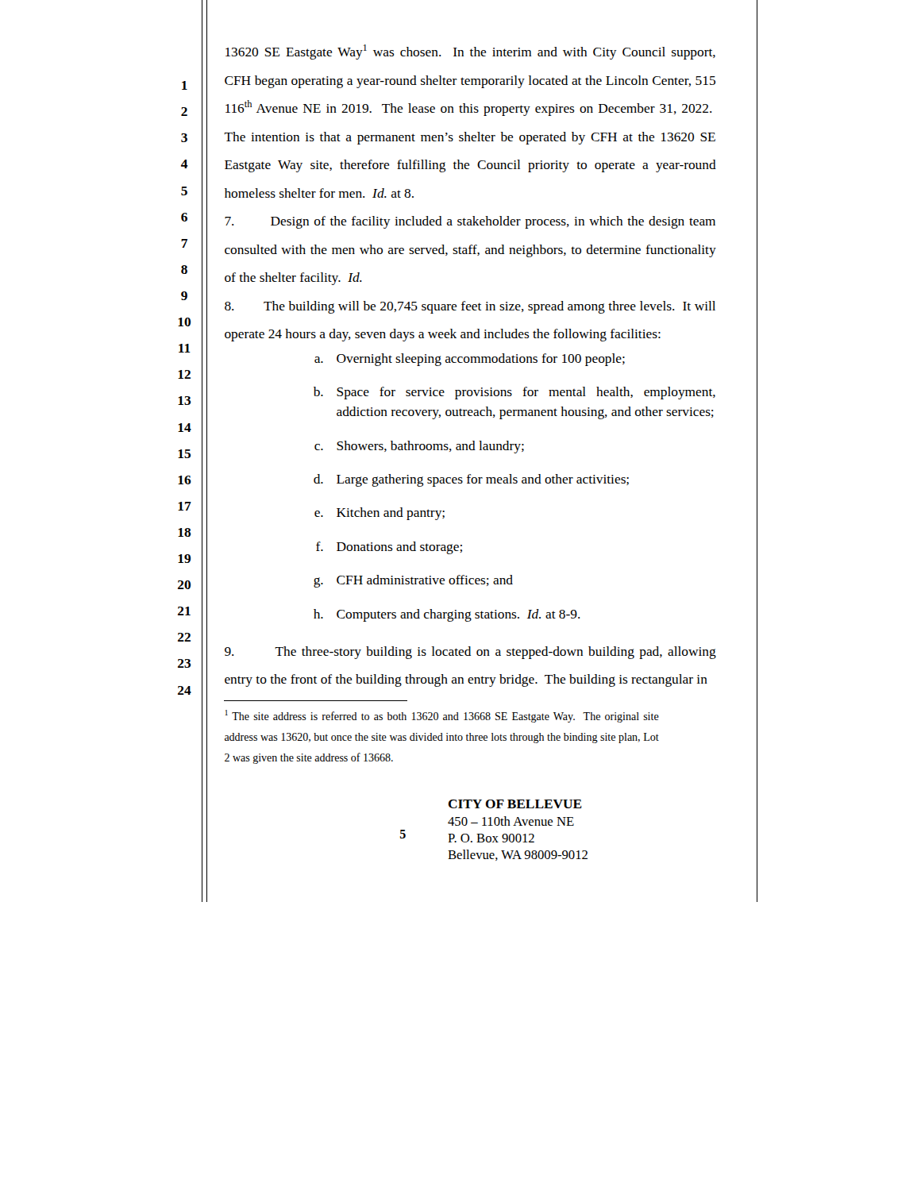1
2
3
4
5
6
7
8
9
10
11
12
13
14
15
16
17
18
19
20
21
22
23
24
13620 SE Eastgate Way1 was chosen. In the interim and with City Council support, CFH began operating a year-round shelter temporarily located at the Lincoln Center, 515 116th Avenue NE in 2019. The lease on this property expires on December 31, 2022. The intention is that a permanent men’s shelter be operated by CFH at the 13620 SE Eastgate Way site, therefore fulfilling the Council priority to operate a year-round homeless shelter for men. Id. at 8.
7. Design of the facility included a stakeholder process, in which the design team consulted with the men who are served, staff, and neighbors, to determine functionality of the shelter facility. Id.
8. The building will be 20,745 square feet in size, spread among three levels. It will operate 24 hours a day, seven days a week and includes the following facilities:
Overnight sleeping accommodations for 100 people;
Space for service provisions for mental health, employment, addiction recovery, outreach, permanent housing, and other services;
Showers, bathrooms, and laundry;
Large gathering spaces for meals and other activities;
Kitchen and pantry;
Donations and storage;
CFH administrative offices; and
Computers and charging stations. Id. at 8-9.
9. The three-story building is located on a stepped-down building pad, allowing entry to the front of the building through an entry bridge. The building is rectangular in
1 The site address is referred to as both 13620 and 13668 SE Eastgate Way. The original site address was 13620, but once the site was divided into three lots through the binding site plan, Lot 2 was given the site address of 13668.
5
CITY OF BELLEVUE
450 – 110th Avenue NE
P. O. Box 90012
Bellevue, WA 98009-9012